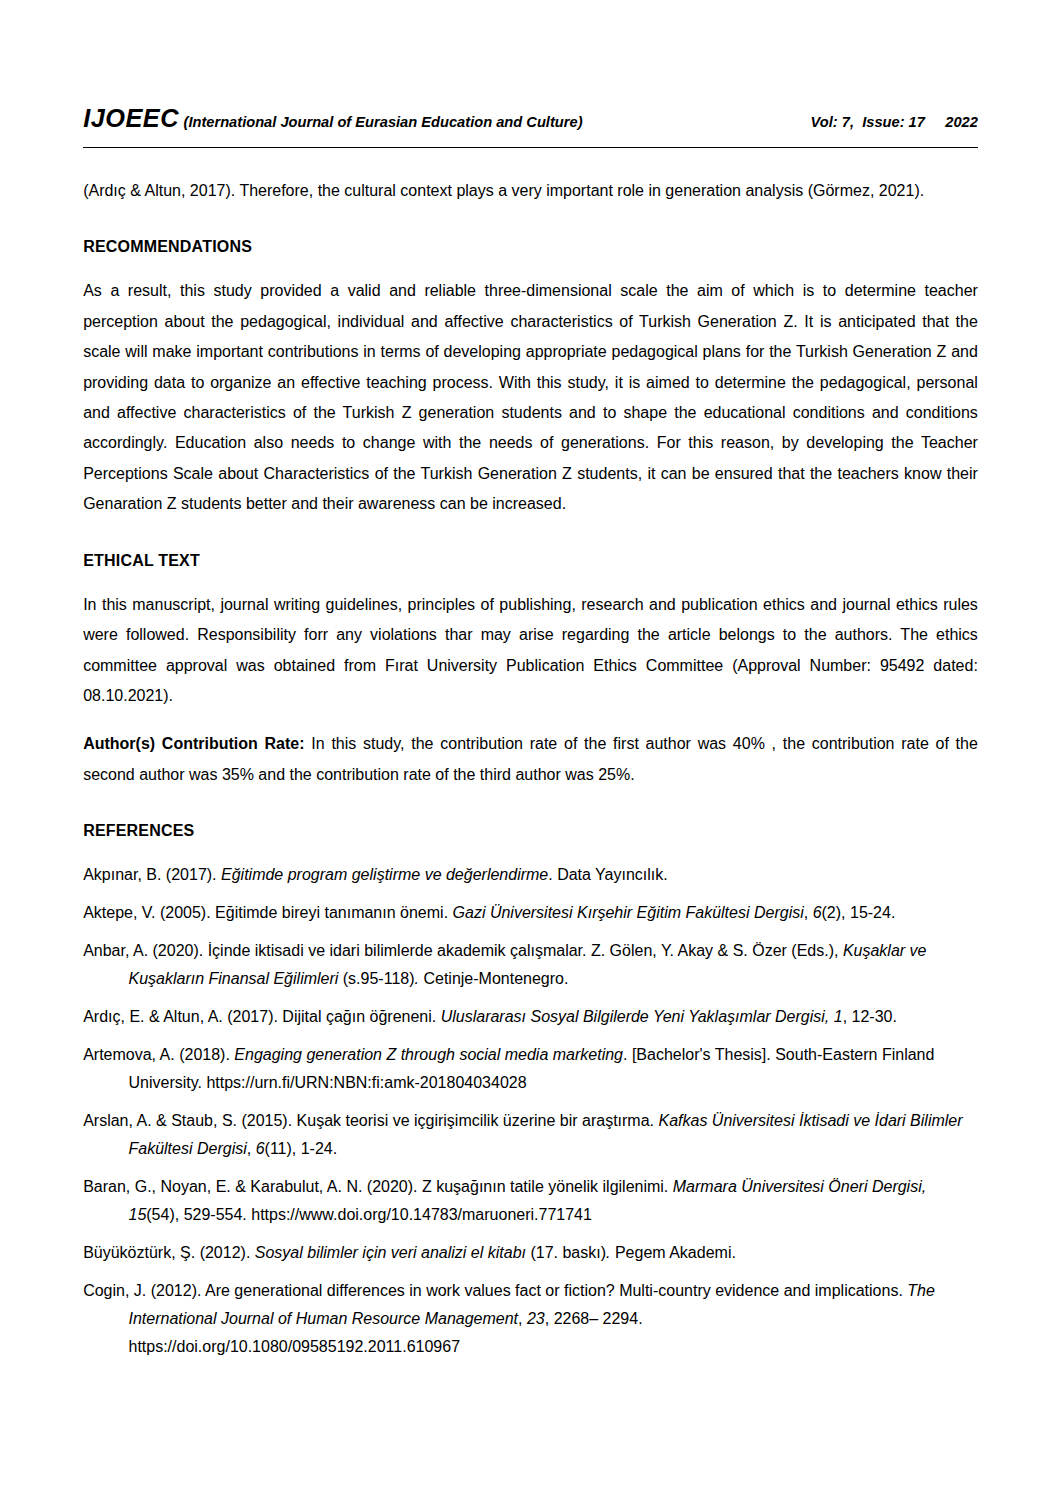IJOEEC (International Journal of Eurasian Education and Culture) Vol: 7, Issue: 17 2022
(Ardıç & Altun, 2017). Therefore, the cultural context plays a very important role in generation analysis (Görmez, 2021).
RECOMMENDATIONS
As a result, this study provided a valid and reliable three-dimensional scale the aim of which is to determine teacher perception about the pedagogical, individual and affective characteristics of Turkish Generation Z. It is anticipated that the scale will make important contributions in terms of developing appropriate pedagogical plans for the Turkish Generation Z and providing data to organize an effective teaching process. With this study, it is aimed to determine the pedagogical, personal and affective characteristics of the Turkish Z generation students and to shape the educational conditions and conditions accordingly. Education also needs to change with the needs of generations. For this reason, by developing the Teacher Perceptions Scale about Characteristics of the Turkish Generation Z students, it can be ensured that the teachers know their Genaration Z students better and their awareness can be increased.
ETHICAL TEXT
In this manuscript, journal writing guidelines, principles of publishing, research and publication ethics and journal ethics rules were followed. Responsibility forr any violations thar may arise regarding the article belongs to the authors. The ethics committee approval was obtained from Fırat University Publication Ethics Committee (Approval Number: 95492 dated: 08.10.2021).
Author(s) Contribution Rate: In this study, the contribution rate of the first author was 40% , the contribution rate of the second author was 35% and the contribution rate of the third author was 25%.
REFERENCES
Akpınar, B. (2017). Eğitimde program geliştirme ve değerlendirme. Data Yayıncılık.
Aktepe, V. (2005). Eğitimde bireyi tanımanın önemi. Gazi Üniversitesi Kırşehir Eğitim Fakültesi Dergisi, 6(2), 15-24.
Anbar, A. (2020). İçinde iktisadi ve idari bilimlerde akademik çalışmalar. Z. Gölen, Y. Akay & S. Özer (Eds.), Kuşaklar ve Kuşakların Finansal Eğilimleri (s.95-118). Cetinje-Montenegro.
Ardıç, E. & Altun, A. (2017). Dijital çağın öğreneni. Uluslararası Sosyal Bilgilerde Yeni Yaklaşımlar Dergisi, 1, 12-30.
Artemova, A. (2018). Engaging generation Z through social media marketing. [Bachelor's Thesis]. South-Eastern Finland University. https://urn.fi/URN:NBN:fi:amk-201804034028
Arslan, A. & Staub, S. (2015). Kuşak teorisi ve içgirişimcilik üzerine bir araştırma. Kafkas Üniversitesi İktisadi ve İdari Bilimler Fakültesi Dergisi, 6(11), 1-24.
Baran, G., Noyan, E. & Karabulut, A. N. (2020). Z kuşağının tatile yönelik ilgilenimi. Marmara Üniversitesi Öneri Dergisi, 15(54), 529-554. https://www.doi.org/10.14783/maruoneri.771741
Büyüköztürk, Ş. (2012). Sosyal bilimler için veri analizi el kitabı (17. baskı). Pegem Akademi.
Cogin, J. (2012). Are generational differences in work values fact or fiction? Multi-country evidence and implications. The International Journal of Human Resource Management, 23, 2268– 2294. https://doi.org/10.1080/09585192.2011.610967